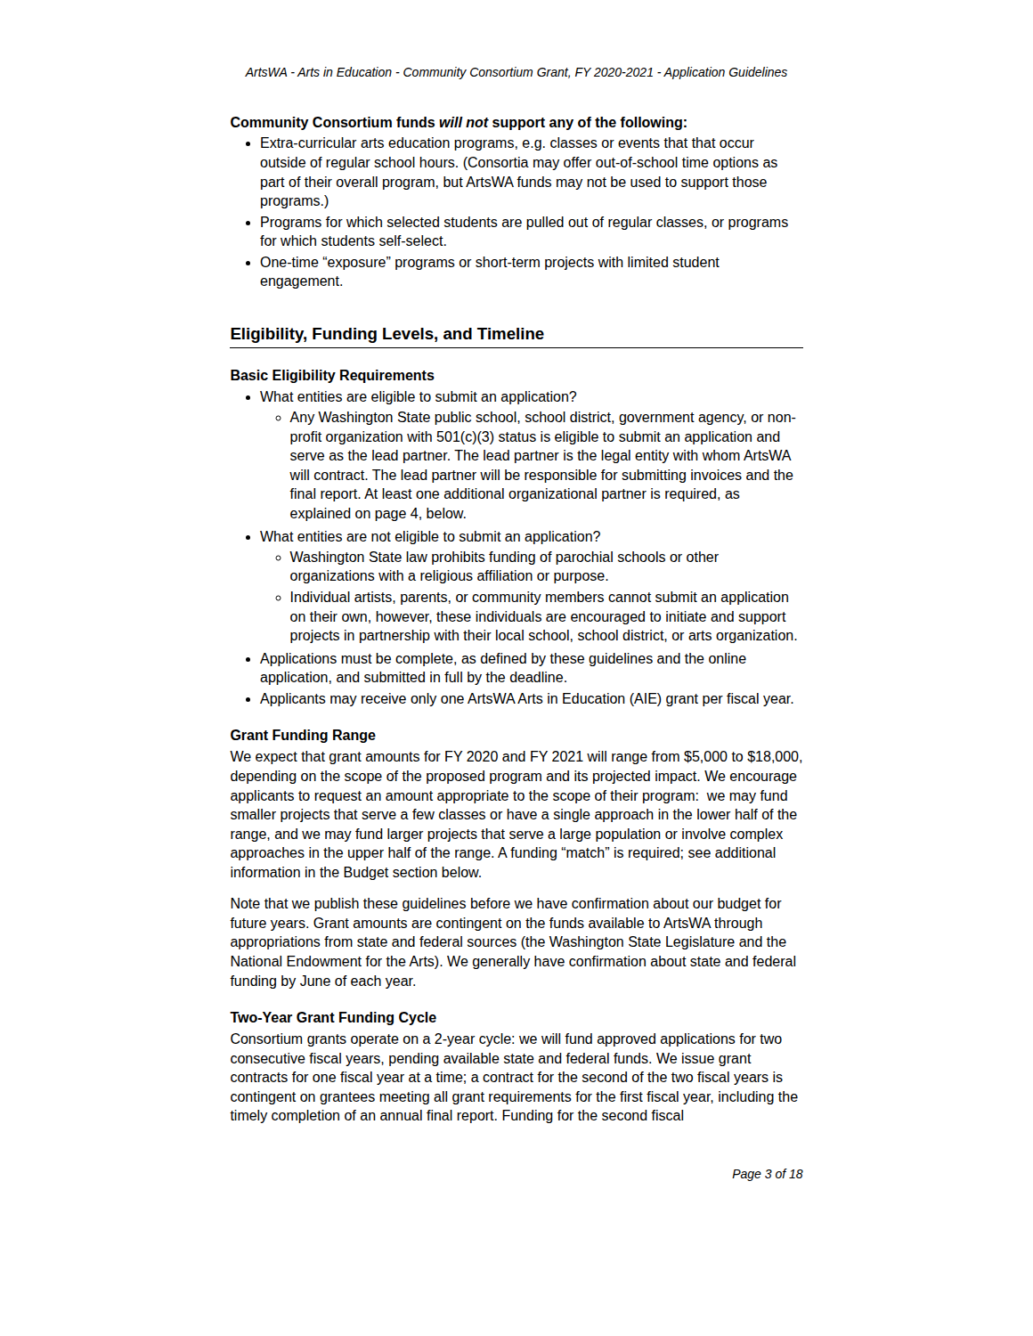ArtsWA - Arts in Education - Community Consortium Grant, FY 2020-2021 - Application Guidelines
Community Consortium funds will not support any of the following:
Extra-curricular arts education programs, e.g. classes or events that that occur outside of regular school hours. (Consortia may offer out-of-school time options as part of their overall program, but ArtsWA funds may not be used to support those programs.)
Programs for which selected students are pulled out of regular classes, or programs for which students self-select.
One-time “exposure” programs or short-term projects with limited student engagement.
Eligibility, Funding Levels, and Timeline
Basic Eligibility Requirements
What entities are eligible to submit an application?
Any Washington State public school, school district, government agency, or non-profit organization with 501(c)(3) status is eligible to submit an application and serve as the lead partner. The lead partner is the legal entity with whom ArtsWA will contract. The lead partner will be responsible for submitting invoices and the final report. At least one additional organizational partner is required, as explained on page 4, below.
What entities are not eligible to submit an application?
Washington State law prohibits funding of parochial schools or other organizations with a religious affiliation or purpose.
Individual artists, parents, or community members cannot submit an application on their own, however, these individuals are encouraged to initiate and support projects in partnership with their local school, school district, or arts organization.
Applications must be complete, as defined by these guidelines and the online application, and submitted in full by the deadline.
Applicants may receive only one ArtsWA Arts in Education (AIE) grant per fiscal year.
Grant Funding Range
We expect that grant amounts for FY 2020 and FY 2021 will range from $5,000 to $18,000, depending on the scope of the proposed program and its projected impact. We encourage applicants to request an amount appropriate to the scope of their program: we may fund smaller projects that serve a few classes or have a single approach in the lower half of the range, and we may fund larger projects that serve a large population or involve complex approaches in the upper half of the range. A funding “match” is required; see additional information in the Budget section below.
Note that we publish these guidelines before we have confirmation about our budget for future years. Grant amounts are contingent on the funds available to ArtsWA through appropriations from state and federal sources (the Washington State Legislature and the National Endowment for the Arts). We generally have confirmation about state and federal funding by June of each year.
Two-Year Grant Funding Cycle
Consortium grants operate on a 2-year cycle: we will fund approved applications for two consecutive fiscal years, pending available state and federal funds. We issue grant contracts for one fiscal year at a time; a contract for the second of the two fiscal years is contingent on grantees meeting all grant requirements for the first fiscal year, including the timely completion of an annual final report. Funding for the second fiscal
Page 3 of 18